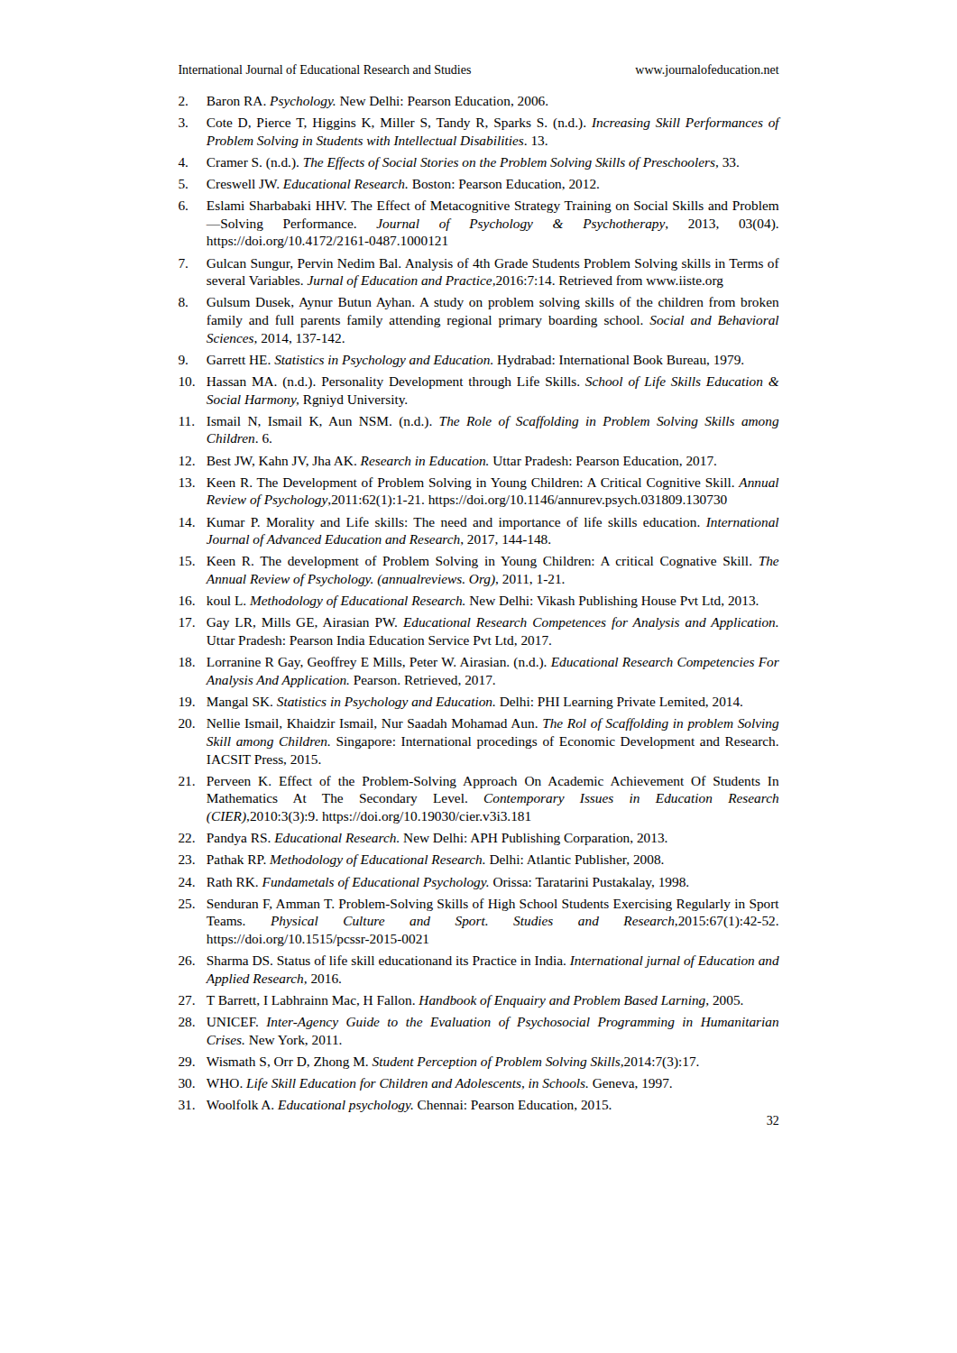International Journal of Educational Research and Studies www.journalofeducation.net
Baron RA. Psychology. New Delhi: Pearson Education, 2006.
Cote D, Pierce T, Higgins K, Miller S, Tandy R, Sparks S. (n.d.). Increasing Skill Performances of Problem Solving in Students with Intellectual Disabilities. 13.
Cramer S. (n.d.). The Effects of Social Stories on the Problem Solving Skills of Preschoolers, 33.
Creswell JW. Educational Research. Boston: Pearson Education, 2012.
Eslami Sharbabaki HHV. The Effect of Metacognitive Strategy Training on Social Skills and Problem—Solving Performance. Journal of Psychology & Psychotherapy, 2013, 03(04). https://doi.org/10.4172/2161-0487.1000121
Gulcan Sungur, Pervin Nedim Bal. Analysis of 4th Grade Students Problem Solving skills in Terms of several Variables. Jurnal of Education and Practice, 2016:7:14. Retrieved from www.iiste.org
Gulsum Dusek, Aynur Butun Ayhan. A study on problem solving skills of the children from broken family and full parents family attending regional primary boarding school. Social and Behavioral Sciences, 2014, 137-142.
Garrett HE. Statistics in Psychology and Education. Hydrabad: International Book Bureau, 1979.
Hassan MA. (n.d.). Personality Development through Life Skills. School of Life Skills Education & Social Harmony, Rgniyd University.
Ismail N, Ismail K, Aun NSM. (n.d.). The Role of Scaffolding in Problem Solving Skills among Children. 6.
Best JW, Kahn JV, Jha AK. Research in Education. Uttar Pradesh: Pearson Education, 2017.
Keen R. The Development of Problem Solving in Young Children: A Critical Cognitive Skill. Annual Review of Psychology,2011:62(1):1-21. https://doi.org/10.1146/annurev.psych.031809.130730
Kumar P. Morality and Life skills: The need and importance of life skills education. International Journal of Advanced Education and Research, 2017, 144-148.
Keen R. The development of Problem Solving in Young Children: A critical Cognative Skill. The Annual Review of Psychology. (annualreviews. Org), 2011, 1-21.
koul L. Methodology of Educational Research. New Delhi: Vikash Publishing House Pvt Ltd, 2013.
Gay LR, Mills GE, Airasian PW. Educational Research Competences for Analysis and Application. Uttar Pradesh: Pearson India Education Service Pvt Ltd, 2017.
Lorranine R Gay, Geoffrey E Mills, Peter W. Airasian. (n.d.). Educational Research Competencies For Analysis And Application. Pearson. Retrieved, 2017.
Mangal SK. Statistics in Psychology and Education. Delhi: PHI Learning Private Lemited, 2014.
Nellie Ismail, Khaidzir Ismail, Nur Saadah Mohamad Aun. The Rol of Scaffolding in problem Solving Skill among Children. Singapore: International procedings of Economic Development and Research. IACSIT Press, 2015.
Perveen K. Effect of the Problem-Solving Approach On Academic Achievement Of Students In Mathematics At The Secondary Level. Contemporary Issues in Education Research (CIER),2010:3(3):9. https://doi.org/10.19030/cier.v3i3.181
Pandya RS. Educational Research. New Delhi: APH Publishing Corparation, 2013.
Pathak RP. Methodology of Educational Research. Delhi: Atlantic Publisher, 2008.
Rath RK. Fundametals of Educational Psychology. Orissa: Taratarini Pustakalay, 1998.
Senduran F, Amman T. Problem-Solving Skills of High School Students Exercising Regularly in Sport Teams. Physical Culture and Sport. Studies and Research,2015:67(1):42-52. https://doi.org/10.1515/pcssr-2015-0021
Sharma DS. Status of life skill educationand its Practice in India. International jurnal of Education and Applied Research, 2016.
T Barrett, I Labhrainn Mac, H Fallon. Handbook of Enquairy and Problem Based Larning, 2005.
UNICEF. Inter-Agency Guide to the Evaluation of Psychosocial Programming in Humanitarian Crises. New York, 2011.
Wismath S, Orr D, Zhong M. Student Perception of Problem Solving Skills, 2014:7(3):17.
WHO. Life Skill Education for Children and Adolescents, in Schools. Geneva, 1997.
Woolfolk A. Educational psychology. Chennai: Pearson Education, 2015.
32